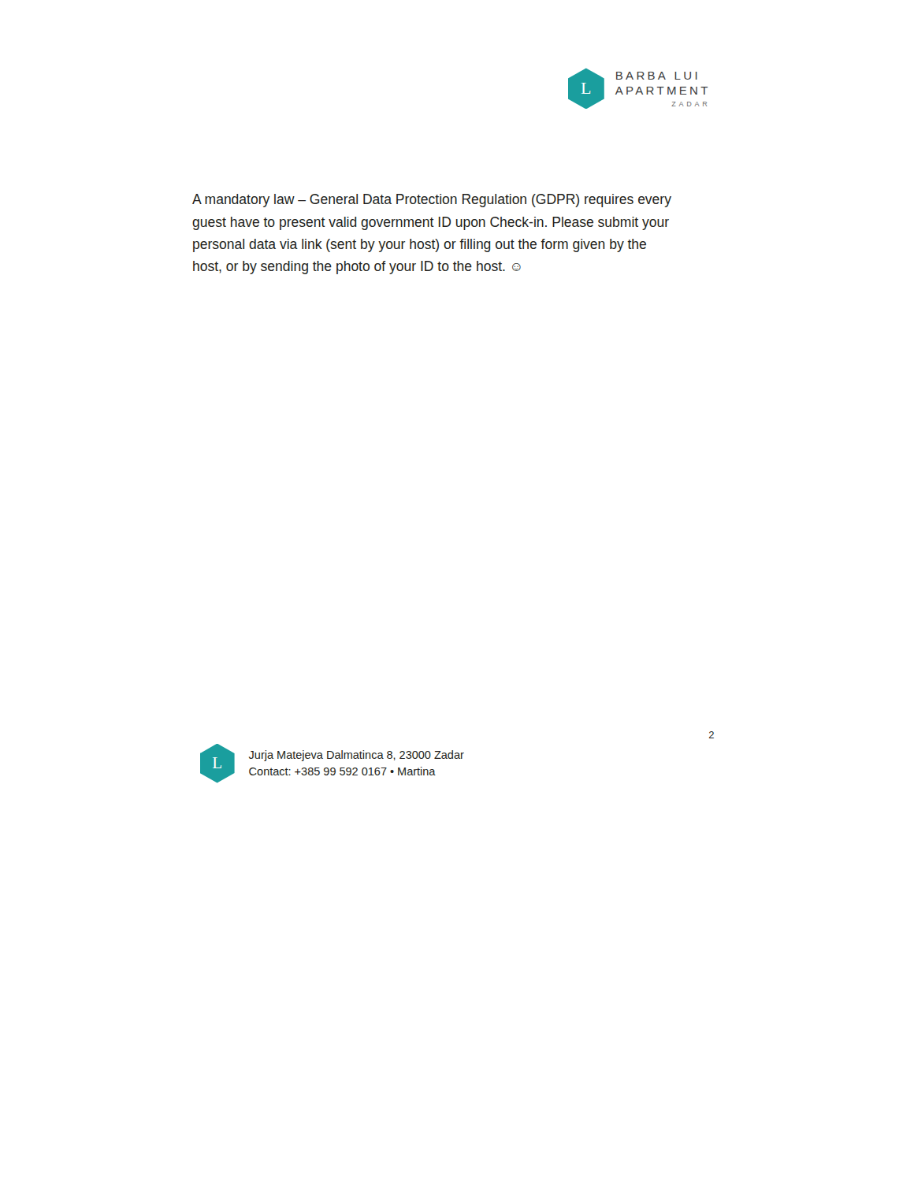L
BARBA LUI
APARTMENT
ZADAR
A mandatory law – General Data Protection Regulation (GDPR) requires every guest have to present valid government ID upon Check-in. Please submit your personal data via link (sent by your host) or filling out the form given by the host, or by sending the photo of your ID to the host. ☺
2
L
Jurja Matejeva Dalmatinca 8, 23000 Zadar
Contact: +385 99 592 0167 • Martina